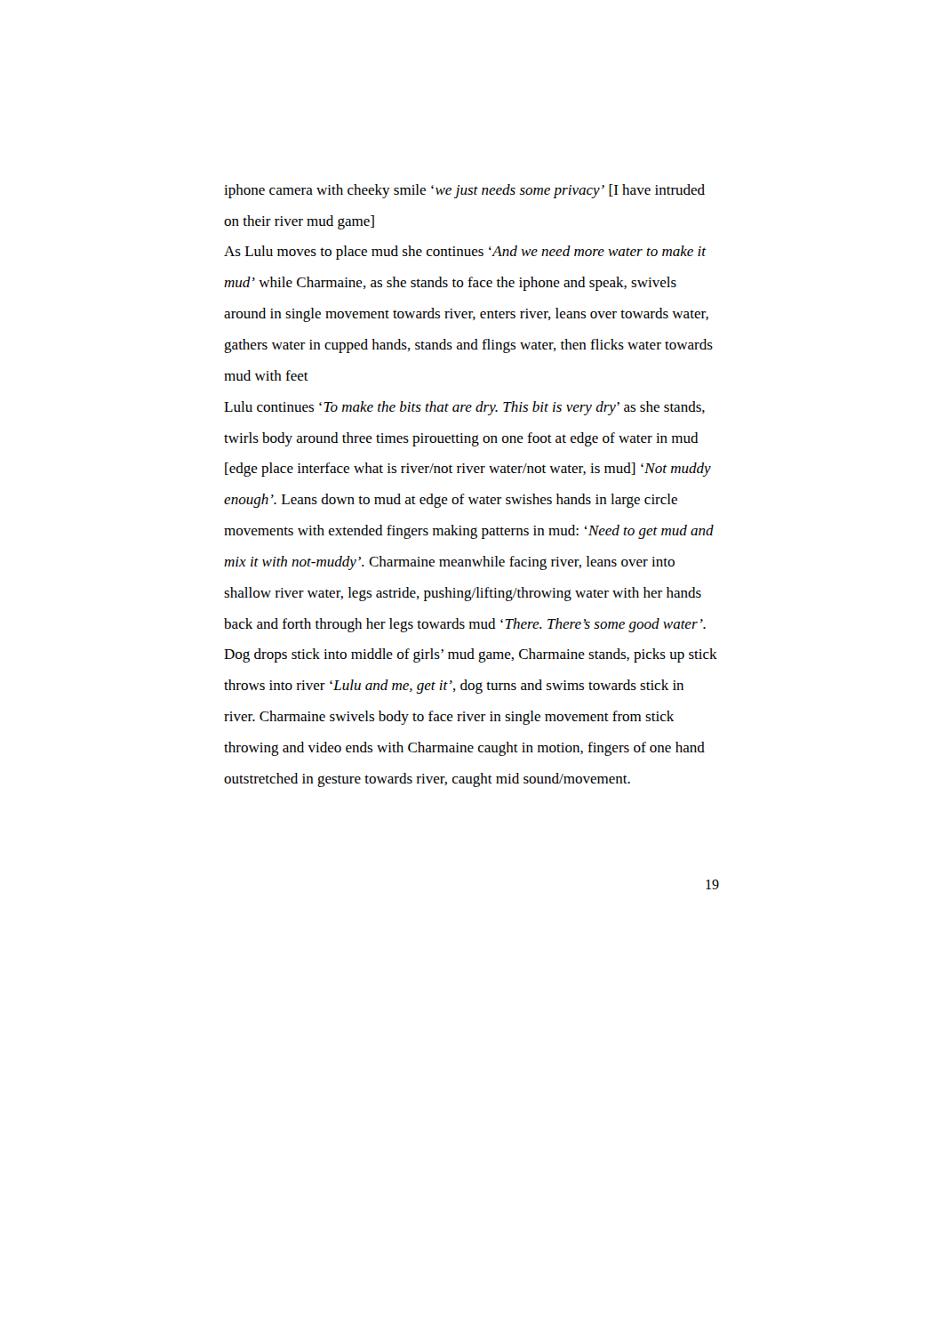iphone camera with cheeky smile ‘we just needs some privacy’ [I have intruded on their river mud game]
As Lulu moves to place mud she continues ‘And we need more water to make it mud’ while Charmaine, as she stands to face the iphone and speak, swivels around in single movement towards river, enters river, leans over towards water, gathers water in cupped hands, stands and flings water, then flicks water towards mud with feet
Lulu continues ‘To make the bits that are dry. This bit is very dry’ as she stands, twirls body around three times pirouetting on one foot at edge of water in mud [edge place interface what is river/not river water/not water, is mud] ‘Not muddy enough’. Leans down to mud at edge of water swishes hands in large circle movements with extended fingers making patterns in mud: ‘Need to get mud and mix it with not-muddy’. Charmaine meanwhile facing river, leans over into shallow river water, legs astride, pushing/lifting/throwing water with her hands back and forth through her legs towards mud ‘There. There’s some good water’. Dog drops stick into middle of girls’ mud game, Charmaine stands, picks up stick throws into river ‘Lulu and me, get it’, dog turns and swims towards stick in river. Charmaine swivels body to face river in single movement from stick throwing and video ends with Charmaine caught in motion, fingers of one hand outstretched in gesture towards river, caught mid sound/movement.
19